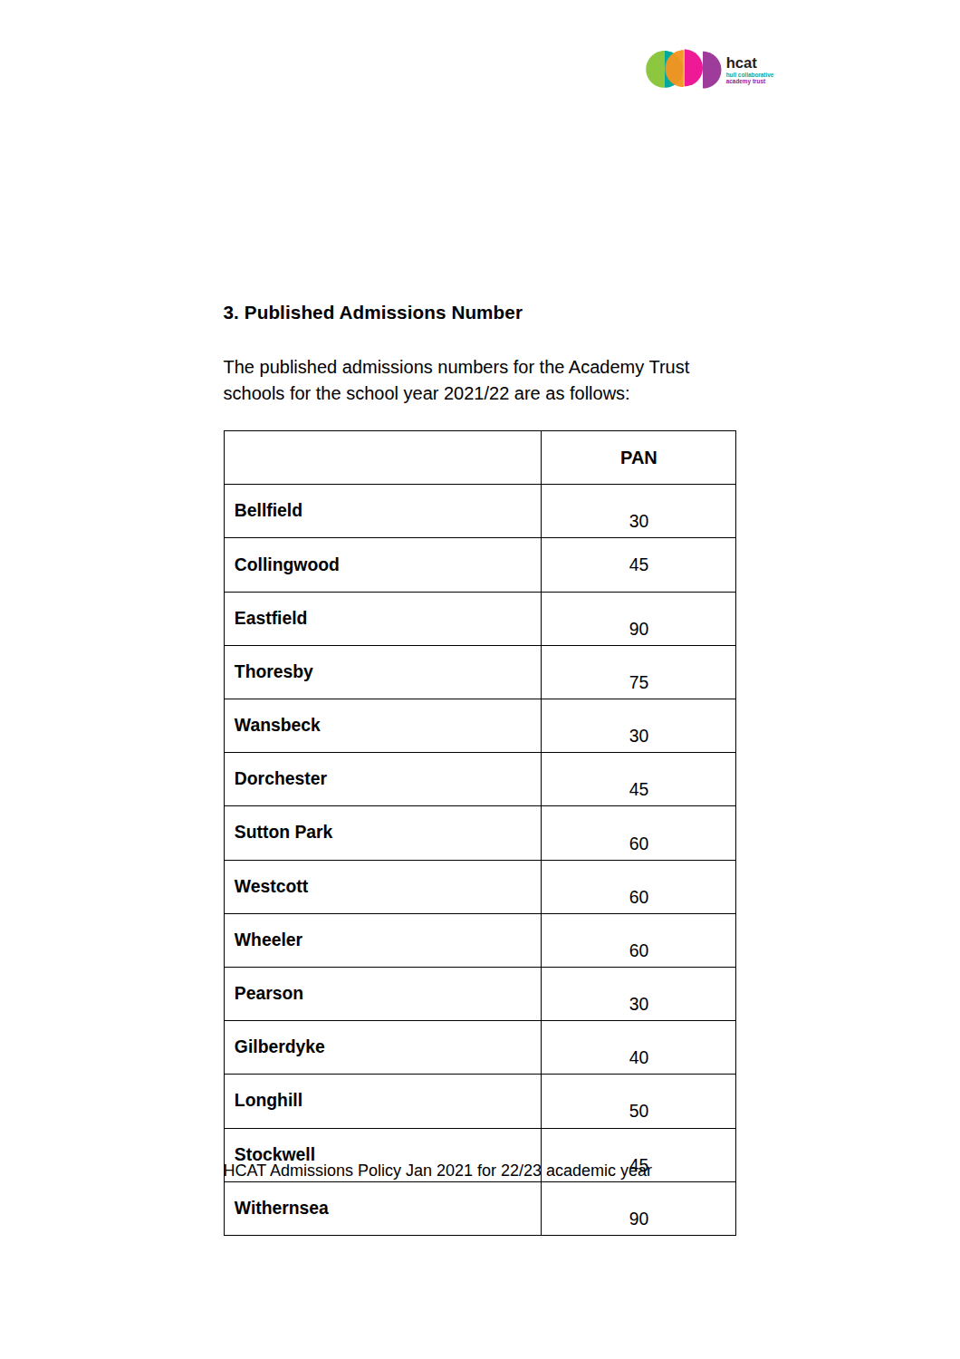hcat hull collaborative academy trust
3. Published Admissions Number
The published admissions numbers for the Academy Trust schools for the school year 2021/22 are as follows:
| | PAN |
| --- | --- |
| Bellfield | 30 |
| Collingwood | 45 |
| Eastfield | 90 |
| Thoresby | 75 |
| Wansbeck | 30 |
| Dorchester | 45 |
| Sutton Park | 60 |
| Westcott | 60 |
| Wheeler | 60 |
| Pearson | 30 |
| Gilberdyke | 40 |
| Longhill | 50 |
| Stockwell | 45 |
| Withernsea | 90 |
HCAT Admissions Policy Jan 2021 for 22/23 academic year